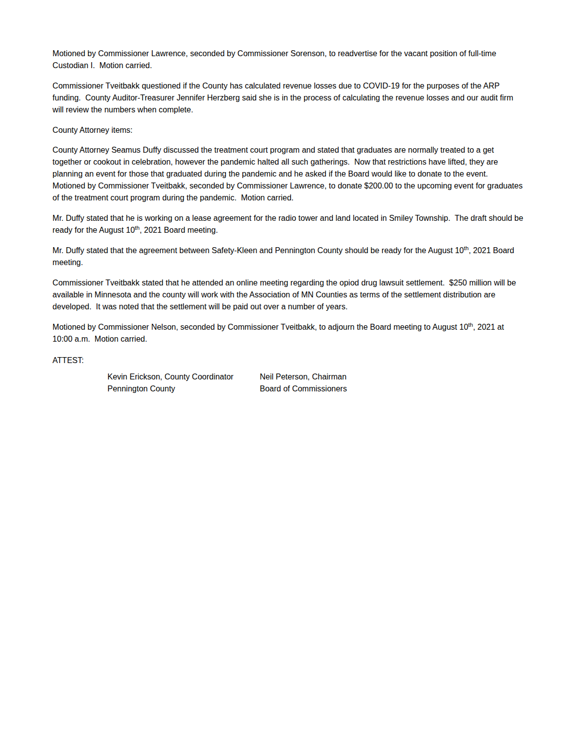Motioned by Commissioner Lawrence, seconded by Commissioner Sorenson, to readvertise for the vacant position of full-time Custodian I. Motion carried.
Commissioner Tveitbakk questioned if the County has calculated revenue losses due to COVID-19 for the purposes of the ARP funding. County Auditor-Treasurer Jennifer Herzberg said she is in the process of calculating the revenue losses and our audit firm will review the numbers when complete.
County Attorney items:
County Attorney Seamus Duffy discussed the treatment court program and stated that graduates are normally treated to a get together or cookout in celebration, however the pandemic halted all such gatherings. Now that restrictions have lifted, they are planning an event for those that graduated during the pandemic and he asked if the Board would like to donate to the event. Motioned by Commissioner Tveitbakk, seconded by Commissioner Lawrence, to donate $200.00 to the upcoming event for graduates of the treatment court program during the pandemic. Motion carried.
Mr. Duffy stated that he is working on a lease agreement for the radio tower and land located in Smiley Township. The draft should be ready for the August 10th, 2021 Board meeting.
Mr. Duffy stated that the agreement between Safety-Kleen and Pennington County should be ready for the August 10th, 2021 Board meeting.
Commissioner Tveitbakk stated that he attended an online meeting regarding the opiod drug lawsuit settlement. $250 million will be available in Minnesota and the county will work with the Association of MN Counties as terms of the settlement distribution are developed. It was noted that the settlement will be paid out over a number of years.
Motioned by Commissioner Nelson, seconded by Commissioner Tveitbakk, to adjourn the Board meeting to August 10th, 2021 at 10:00 a.m. Motion carried.
ATTEST:
| Kevin Erickson, County Coordinator | Neil Peterson, Chairman |
| Pennington County | Board of Commissioners |